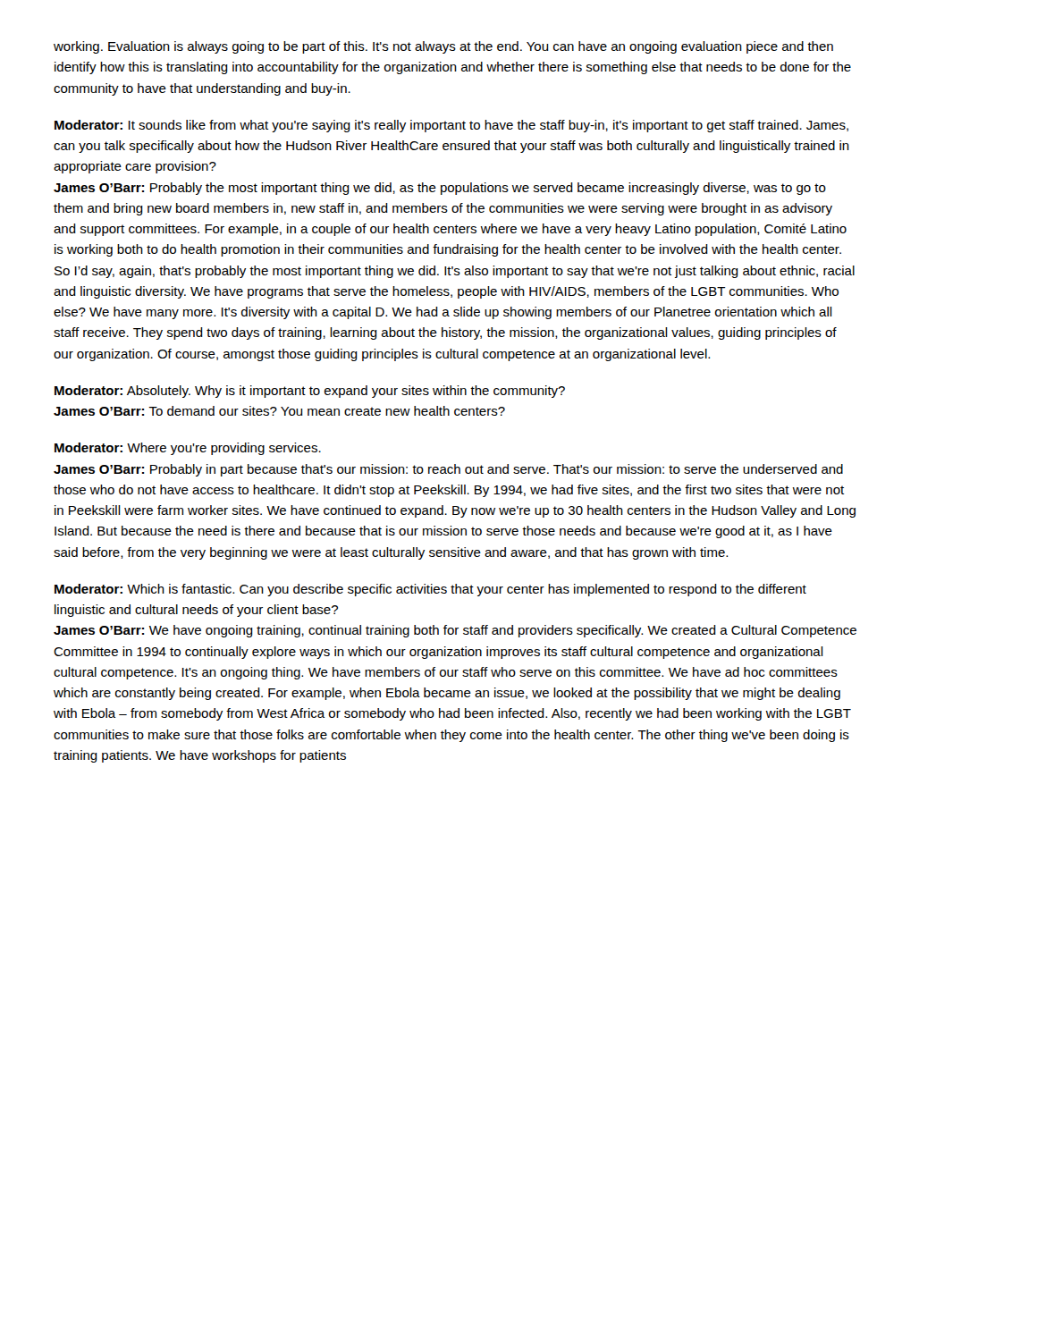working. Evaluation is always going to be part of this. It's not always at the end. You can have an ongoing evaluation piece and then identify how this is translating into accountability for the organization and whether there is something else that needs to be done for the community to have that understanding and buy-in.
Moderator: It sounds like from what you're saying it's really important to have the staff buy-in, it's important to get staff trained. James, can you talk specifically about how the Hudson River HealthCare ensured that your staff was both culturally and linguistically trained in appropriate care provision?
James O’Barr: Probably the most important thing we did, as the populations we served became increasingly diverse, was to go to them and bring new board members in, new staff in, and members of the communities we were serving were brought in as advisory and support committees. For example, in a couple of our health centers where we have a very heavy Latino population, Comité Latino is working both to do health promotion in their communities and fundraising for the health center to be involved with the health center. So I’d say, again, that's probably the most important thing we did. It's also important to say that we're not just talking about ethnic, racial and linguistic diversity. We have programs that serve the homeless, people with HIV/AIDS, members of the LGBT communities. Who else? We have many more. It's diversity with a capital D. We had a slide up showing members of our Planetree orientation which all staff receive. They spend two days of training, learning about the history, the mission, the organizational values, guiding principles of our organization. Of course, amongst those guiding principles is cultural competence at an organizational level.
Moderator: Absolutely. Why is it important to expand your sites within the community?
James O’Barr: To demand our sites? You mean create new health centers?
Moderator: Where you're providing services.
James O’Barr: Probably in part because that's our mission: to reach out and serve. That's our mission: to serve the underserved and those who do not have access to healthcare. It didn't stop at Peekskill. By 1994, we had five sites, and the first two sites that were not in Peekskill were farm worker sites. We have continued to expand. By now we're up to 30 health centers in the Hudson Valley and Long Island. But because the need is there and because that is our mission to serve those needs and because we're good at it, as I have said before, from the very beginning we were at least culturally sensitive and aware, and that has grown with time.
Moderator: Which is fantastic. Can you describe specific activities that your center has implemented to respond to the different linguistic and cultural needs of your client base?
James O’Barr: We have ongoing training, continual training both for staff and providers specifically. We created a Cultural Competence Committee in 1994 to continually explore ways in which our organization improves its staff cultural competence and organizational cultural competence. It's an ongoing thing. We have members of our staff who serve on this committee. We have ad hoc committees which are constantly being created. For example, when Ebola became an issue, we looked at the possibility that we might be dealing with Ebola – from somebody from West Africa or somebody who had been infected. Also, recently we had been working with the LGBT communities to make sure that those folks are comfortable when they come into the health center. The other thing we've been doing is training patients. We have workshops for patients